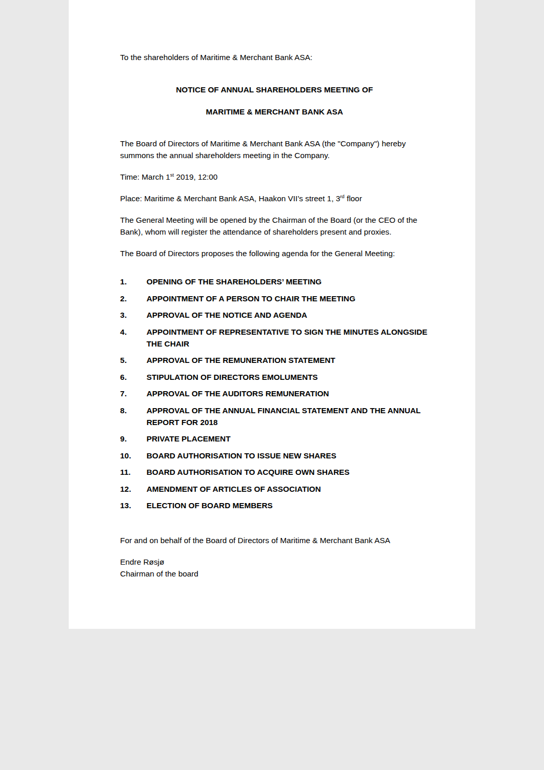To the shareholders of Maritime & Merchant Bank ASA:
NOTICE OF ANNUAL SHAREHOLDERS MEETING OF
MARITIME & MERCHANT BANK ASA
The Board of Directors of Maritime & Merchant Bank ASA (the "Company") hereby summons the annual shareholders meeting in the Company.
Time: March 1st 2019, 12:00
Place: Maritime & Merchant Bank ASA, Haakon VII’s street 1, 3rd floor
The General Meeting will be opened by the Chairman of the Board (or the CEO of the Bank), whom will register the attendance of shareholders present and proxies.
The Board of Directors proposes the following agenda for the General Meeting:
Opening of the shareholders’ meeting
Appointment of a person to chair the meeting
Approval of the notice and agenda
Appointment of representative to sign the minutes alongside the chair
Approval of the remuneration statement
Stipulation of directors emoluments
Approval of the auditors remuneration
Approval of the annual financial statement and the annual report for 2018
Private placement
Board authorisation to issue new shares
Board authorisation to acquire own shares
Amendment of articles of association
Election of board members
For and on behalf of the Board of Directors of Maritime & Merchant Bank ASA
Endre Røsjø
Chairman of the board